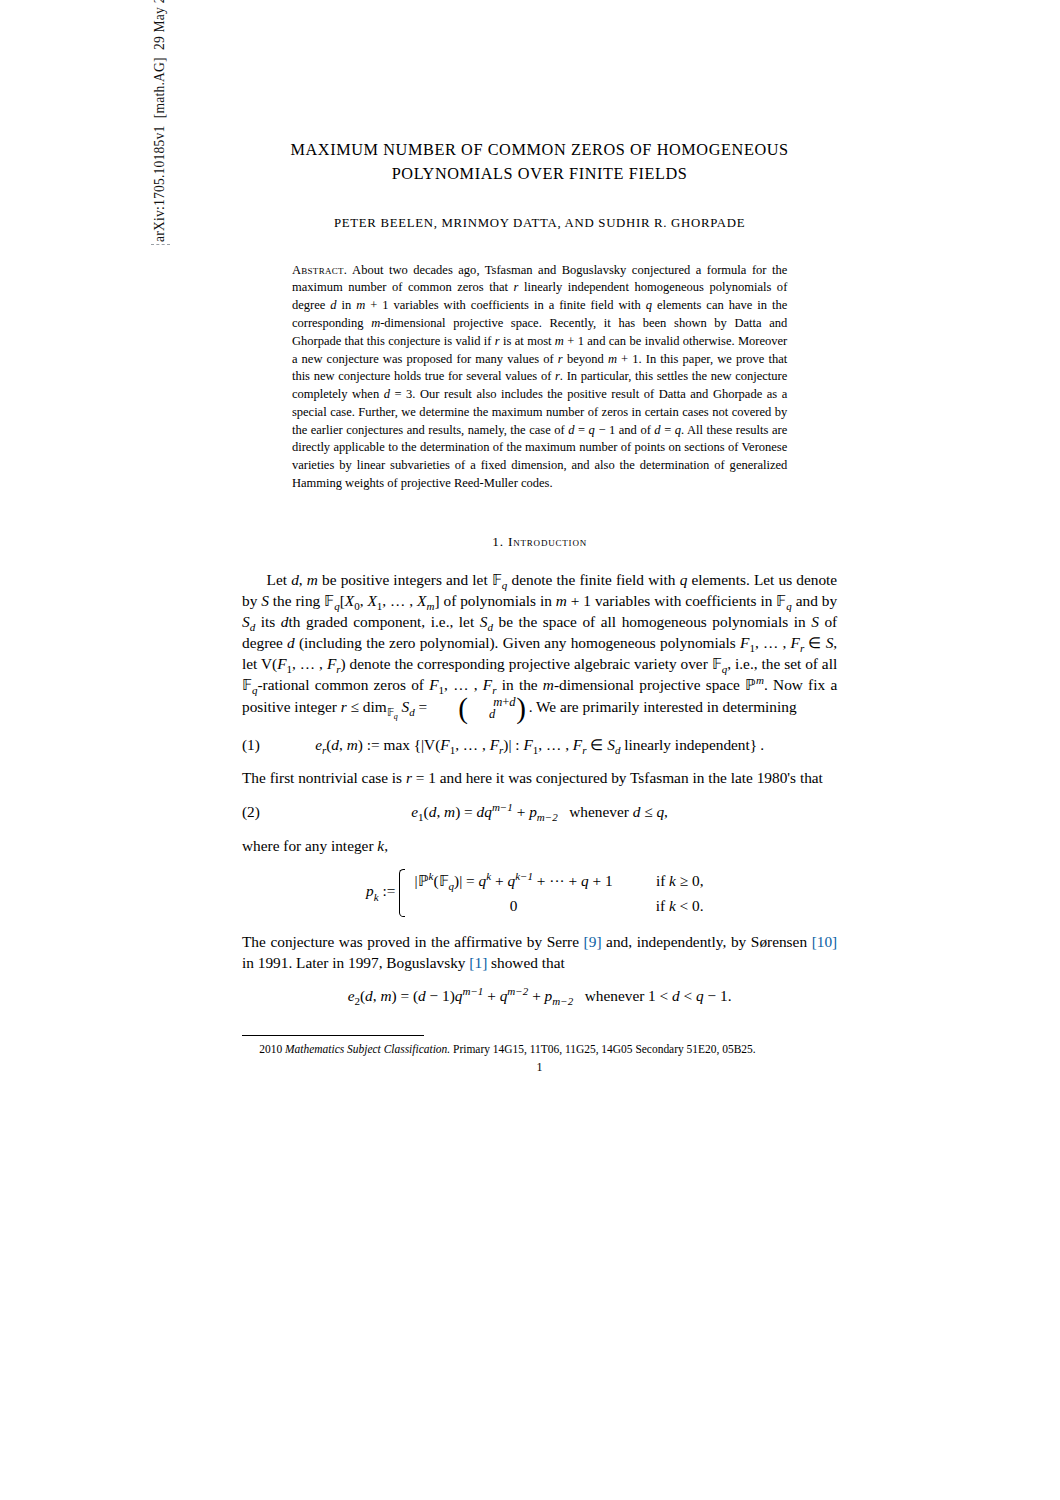arXiv:1705.10185v1 [math.AG] 29 May 2017
Maximum number of common zeros of homogeneous
polynomials over finite fields
Peter Beelen, Mrinmoy Datta, and Sudhir R. Ghorpade
Abstract. About two decades ago, Tsfasman and Boguslavsky conjectured a formula for the maximum number of common zeros that r linearly independent homogeneous polynomials of degree d in m + 1 variables with coefficients in a finite field with q elements can have in the corresponding m-dimensional projective space. Recently, it has been shown by Datta and Ghorpade that this conjecture is valid if r is at most m + 1 and can be invalid otherwise. Moreover a new conjecture was proposed for many values of r beyond m + 1. In this paper, we prove that this new conjecture holds true for several values of r. In particular, this settles the new conjecture completely when d = 3. Our result also includes the positive result of Datta and Ghorpade as a special case. Further, we determine the maximum number of zeros in certain cases not covered by the earlier conjectures and results, namely, the case of d = q − 1 and of d = q. All these results are directly applicable to the determination of the maximum number of points on sections of Veronese varieties by linear subvarieties of a fixed dimension, and also the determination of generalized Hamming weights of projective Reed-Muller codes.
1. Introduction
Let d, m be positive integers and let 𝔽q denote the finite field with q elements. Let us denote by S the ring 𝔽q[X0, X1, … , Xm] of polynomials in m + 1 variables with coefficients in 𝔽q and by Sd its dth graded component, i.e., let Sd be the space of all homogeneous polynomials in S of degree d (including the zero polynomial). Given any homogeneous polynomials F1, … , Fr ∈ S, let V(F1, … , Fr) denote the corresponding projective algebraic variety over 𝔽q, i.e., the set of all 𝔽q-rational common zeros of F1, … , Fr in the m-dimensional projective space ℙm. Now fix a positive integer r ≤ dim𝔽q Sd = (m+d
d). We are primarily interested in determining
(1) er(d, m) := max {|V(F1, … , Fr)| : F1, … , Fr ∈ Sd linearly independent} .
The first nontrivial case is r = 1 and here it was conjectured by Tsfasman in the late 1980's that
(2) e1(d, m) = dqm−1 + pm−2 whenever d ≤ q,
where for any integer k,
pk :=
| / ℙ k ( 𝔽 q )/ = q k + q k−1 + ··· + q + 1 | if k ≥ 0, |
| 0 | if k < 0. |
The conjecture was proved in the affirmative by Serre [9] and, independently, by Sørensen [10] in 1991. Later in 1997, Boguslavsky [1] showed that
e2(d, m) = (d − 1)qm−1 + qm−2 + pm−2 whenever 1 < d < q − 1.
2010 Mathematics Subject Classification. Primary 14G15, 11T06, 11G25, 14G05 Secondary 51E20, 05B25.
1